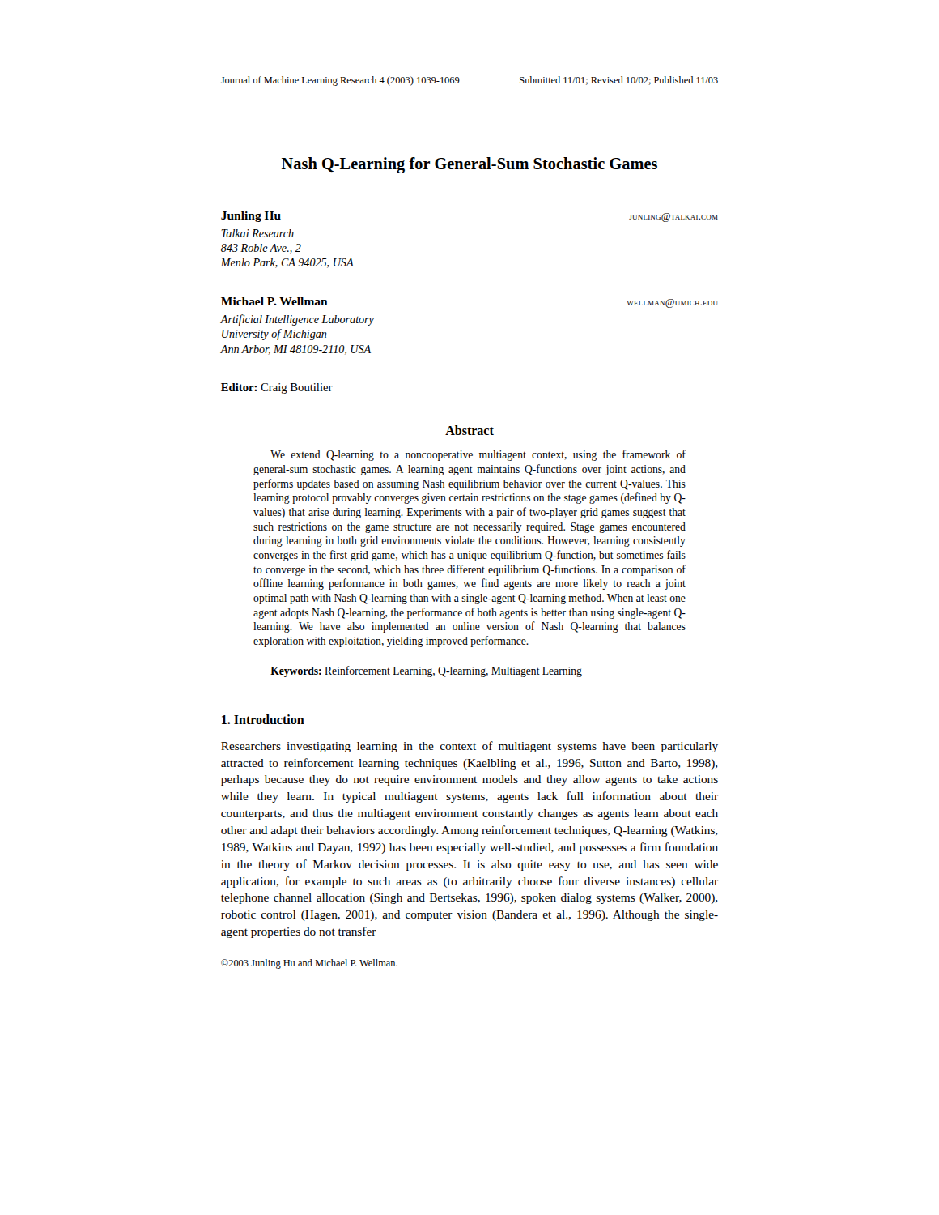Journal of Machine Learning Research 4 (2003) 1039-1069
Submitted 11/01; Revised 10/02; Published 11/03
Nash Q-Learning for General-Sum Stochastic Games
Junling Hu JUNLING@TALKAI.COM
Talkai Research
843 Roble Ave., 2
Menlo Park, CA 94025, USA
Michael P. Wellman WELLMAN@UMICH.EDU
Artificial Intelligence Laboratory
University of Michigan
Ann Arbor, MI 48109-2110, USA
Editor: Craig Boutilier
Abstract
We extend Q-learning to a noncooperative multiagent context, using the framework of general-sum stochastic games. A learning agent maintains Q-functions over joint actions, and performs updates based on assuming Nash equilibrium behavior over the current Q-values. This learning protocol provably converges given certain restrictions on the stage games (defined by Q-values) that arise during learning. Experiments with a pair of two-player grid games suggest that such restrictions on the game structure are not necessarily required. Stage games encountered during learning in both grid environments violate the conditions. However, learning consistently converges in the first grid game, which has a unique equilibrium Q-function, but sometimes fails to converge in the second, which has three different equilibrium Q-functions. In a comparison of offline learning performance in both games, we find agents are more likely to reach a joint optimal path with Nash Q-learning than with a single-agent Q-learning method. When at least one agent adopts Nash Q-learning, the performance of both agents is better than using single-agent Q-learning. We have also implemented an online version of Nash Q-learning that balances exploration with exploitation, yielding improved performance.
Keywords: Reinforcement Learning, Q-learning, Multiagent Learning
1. Introduction
Researchers investigating learning in the context of multiagent systems have been particularly attracted to reinforcement learning techniques (Kaelbling et al., 1996, Sutton and Barto, 1998), perhaps because they do not require environment models and they allow agents to take actions while they learn. In typical multiagent systems, agents lack full information about their counterparts, and thus the multiagent environment constantly changes as agents learn about each other and adapt their behaviors accordingly. Among reinforcement techniques, Q-learning (Watkins, 1989, Watkins and Dayan, 1992) has been especially well-studied, and possesses a firm foundation in the theory of Markov decision processes. It is also quite easy to use, and has seen wide application, for example to such areas as (to arbitrarily choose four diverse instances) cellular telephone channel allocation (Singh and Bertsekas, 1996), spoken dialog systems (Walker, 2000), robotic control (Hagen, 2001), and computer vision (Bandera et al., 1996). Although the single-agent properties do not transfer
©2003 Junling Hu and Michael P. Wellman.